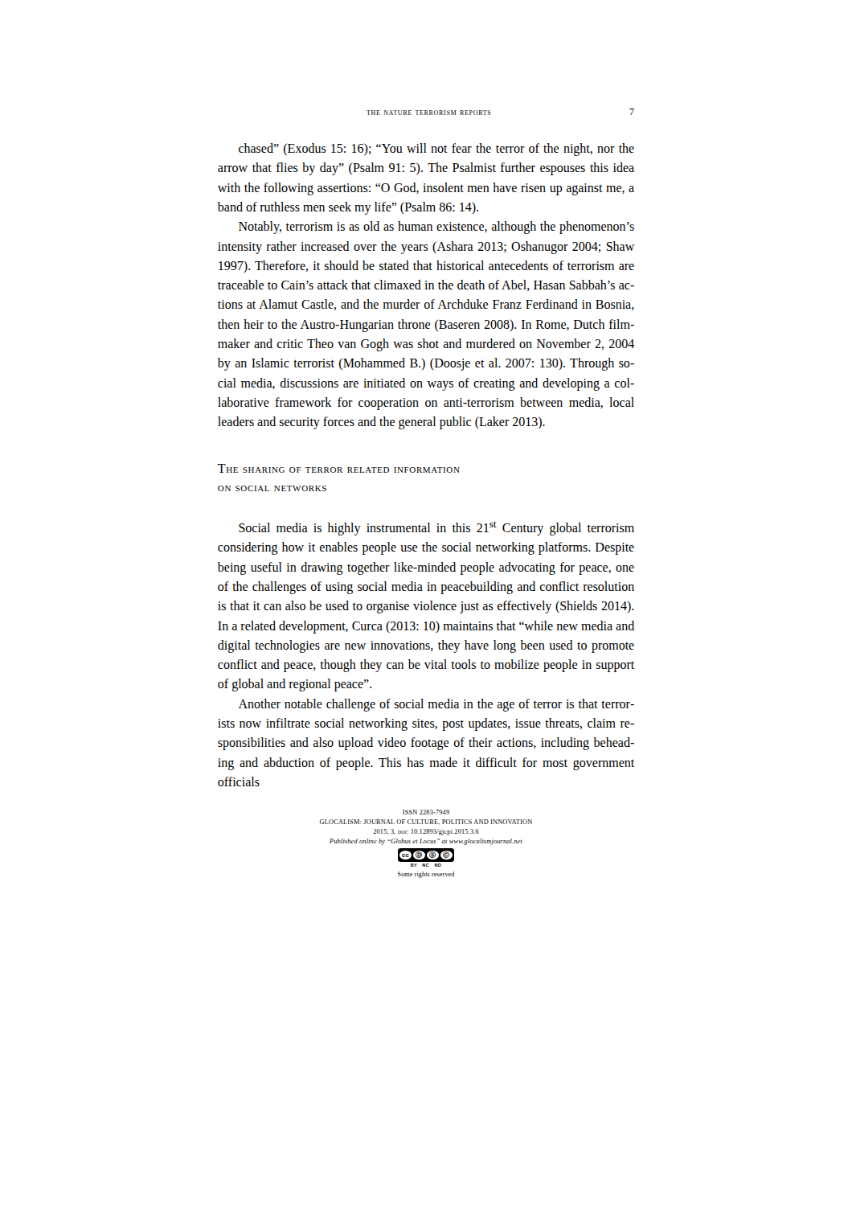the nature terrorism reports
7
chased” (Exodus 15: 16); “You will not fear the terror of the night, nor the arrow that flies by day” (Psalm 91: 5). The Psalmist further espouses this idea with the following assertions: “O God, insolent men have risen up against me, a band of ruthless men seek my life” (Psalm 86: 14).
Notably, terrorism is as old as human existence, although the phenomenon’s intensity rather increased over the years (Ashara 2013; Oshanugor 2004; Shaw 1997). Therefore, it should be stated that historical antecedents of terrorism are traceable to Cain’s attack that climaxed in the death of Abel, Hasan Sabbah’s actions at Alamut Castle, and the murder of Archduke Franz Ferdinand in Bosnia, then heir to the Austro-Hungarian throne (Baseren 2008). In Rome, Dutch filmmaker and critic Theo van Gogh was shot and murdered on November 2, 2004 by an Islamic terrorist (Mohammed B.) (Doosje et al. 2007: 130). Through social media, discussions are initiated on ways of creating and developing a collaborative framework for cooperation on anti-terrorism between media, local leaders and security forces and the general public (Laker 2013).
The sharing of terror related information
on social networks
Social media is highly instrumental in this 21st Century global terrorism considering how it enables people use the social networking platforms. Despite being useful in drawing together like-minded people advocating for peace, one of the challenges of using social media in peacebuilding and conflict resolution is that it can also be used to organise violence just as effectively (Shields 2014). In a related development, Curca (2013: 10) maintains that “while new media and digital technologies are new innovations, they have long been used to promote conflict and peace, though they can be vital tools to mobilize people in support of global and regional peace”.
Another notable challenge of social media in the age of terror is that terrorists now infiltrate social networking sites, post updates, issue threats, claim responsibilities and also upload video footage of their actions, including beheading and abduction of people. This has made it difficult for most government officials
ISSN 2283-7949
GLOCALISM: JOURNAL OF CULTURE, POLITICS AND INNOVATION
2015, 3, doi: 10.12893/gjcpi.2015.3.6
Published online by “Globus et Locus” at www.glocalismjournal.net
ccⒹⓈⒸ
BY NC ND
Some rights reserved